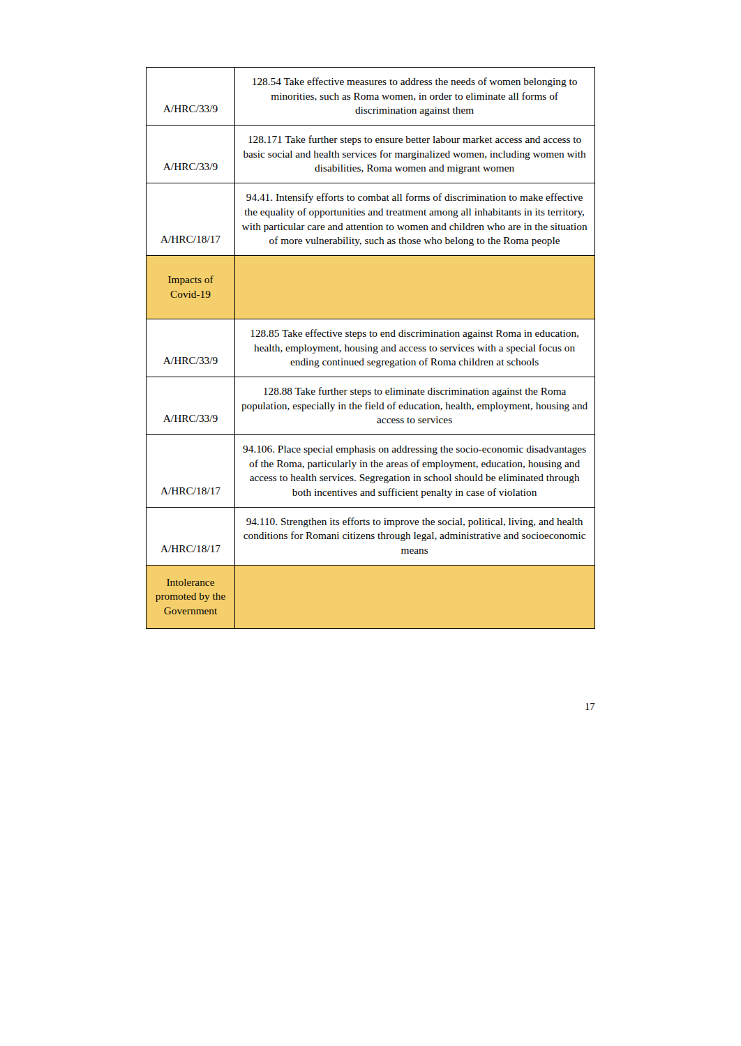| A/HRC/33/9 | 128.54 Take effective measures to address the needs of women belonging to minorities, such as Roma women, in order to eliminate all forms of discrimination against them |
| A/HRC/33/9 | 128.171 Take further steps to ensure better labour market access and access to basic social and health services for marginalized women, including women with disabilities, Roma women and migrant women |
| A/HRC/18/17 | 94.41. Intensify efforts to combat all forms of discrimination to make effective the equality of opportunities and treatment among all inhabitants in its territory, with particular care and attention to women and children who are in the situation of more vulnerability, such as those who belong to the Roma people |
| Impacts of Covid-19 | |
| A/HRC/33/9 | 128.85 Take effective steps to end discrimination against Roma in education, health, employment, housing and access to services with a special focus on ending continued segregation of Roma children at schools |
| A/HRC/33/9 | 128.88 Take further steps to eliminate discrimination against the Roma population, especially in the field of education, health, employment, housing and access to services |
| A/HRC/18/17 | 94.106. Place special emphasis on addressing the socio-economic disadvantages of the Roma, particularly in the areas of employment, education, housing and access to health services. Segregation in school should be eliminated through both incentives and sufficient penalty in case of violation |
| A/HRC/18/17 | 94.110. Strengthen its efforts to improve the social, political, living, and health conditions for Romani citizens through legal, administrative and socioeconomic means |
| Intolerance promoted by the Government | |
17